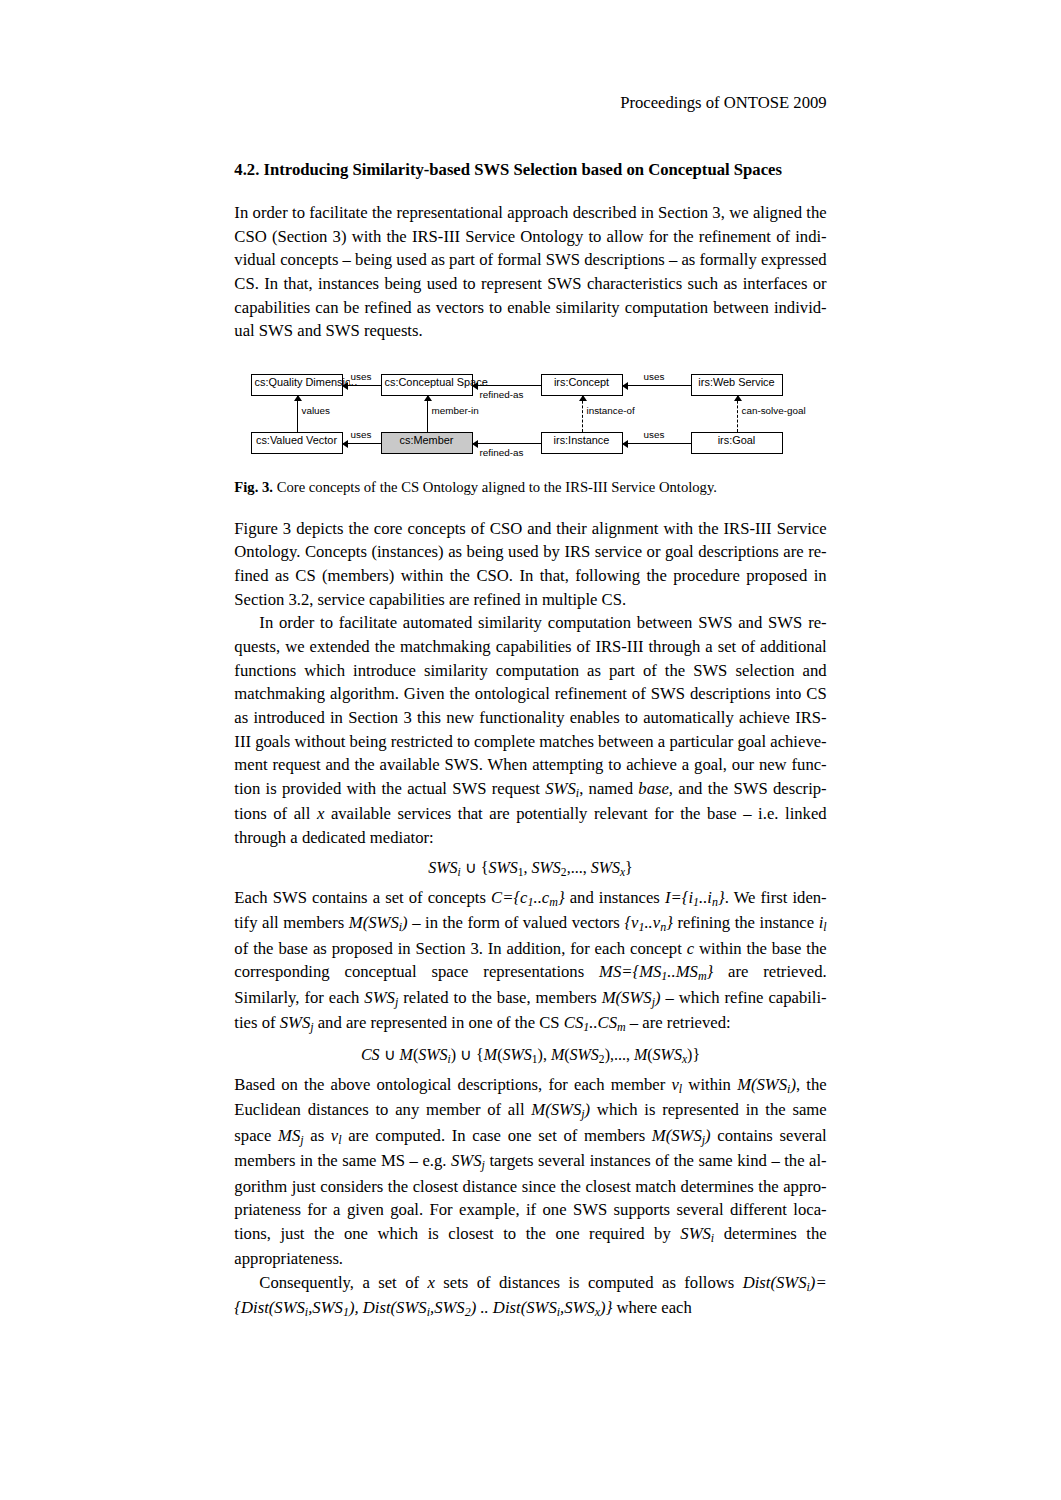Proceedings of ONTOSE 2009
4.2. Introducing Similarity-based SWS Selection based on Conceptual Spaces
In order to facilitate the representational approach described in Section 3, we aligned the CSO (Section 3) with the IRS-III Service Ontology to allow for the refinement of individual concepts – being used as part of formal SWS descriptions – as formally expressed CS. In that, instances being used to represent SWS characteristics such as interfaces or capabilities can be refined as vectors to enable similarity computation between individual SWS and SWS requests.
cs:Quality Dimension
cs:Conceptual Space
irs:Concept
irs:Web Service
cs:Valued Vector
cs:Member
irs:Instance
irs:Goal
uses
refined-as
uses
uses
refined-as
uses
values
member-in
instance-of
can-solve-goal
Fig. 3. Core concepts of the CS Ontology aligned to the IRS-III Service Ontology.
Figure 3 depicts the core concepts of CSO and their alignment with the IRS-III Service Ontology. Concepts (instances) as being used by IRS service or goal descriptions are refined as CS (members) within the CSO. In that, following the procedure proposed in Section 3.2, service capabilities are refined in multiple CS.
In order to facilitate automated similarity computation between SWS and SWS requests, we extended the matchmaking capabilities of IRS-III through a set of additional functions which introduce similarity computation as part of the SWS selection and matchmaking algorithm. Given the ontological refinement of SWS descriptions into CS as introduced in Section 3 this new functionality enables to automatically achieve IRS-III goals without being restricted to complete matches between a particular goal achievement request and the available SWS. When attempting to achieve a goal, our new function is provided with the actual SWS request SWSi, named base, and the SWS descriptions of all x available services that are potentially relevant for the base – i.e. linked through a dedicated mediator:
SWSi ∪ {SWS1, SWS2,..., SWSx}
Each SWS contains a set of concepts C={c1..cm} and instances I={i1..in}. We first identify all members M(SWSi) – in the form of valued vectors {v1..vn} refining the instance il of the base as proposed in Section 3. In addition, for each concept c within the base the corresponding conceptual space representations MS={MS1..MSm} are retrieved. Similarly, for each SWSj related to the base, members M(SWSj) – which refine capabilities of SWSj and are represented in one of the CS CS1..CSm – are retrieved:
CS ∪ M(SWSi) ∪ {M(SWS1), M(SWS2),..., M(SWSx)}
Based on the above ontological descriptions, for each member vl within M(SWSi), the Euclidean distances to any member of all M(SWSj) which is represented in the same space MSj as vl are computed. In case one set of members M(SWSj) contains several members in the same MS – e.g. SWSj targets several instances of the same kind – the algorithm just considers the closest distance since the closest match determines the appropriateness for a given goal. For example, if one SWS supports several different locations, just the one which is closest to the one required by SWSi determines the appropriateness.
Consequently, a set of x sets of distances is computed as follows Dist(SWSi)={Dist(SWSi,SWS1), Dist(SWSi,SWS2) .. Dist(SWSi,SWSx)} where each